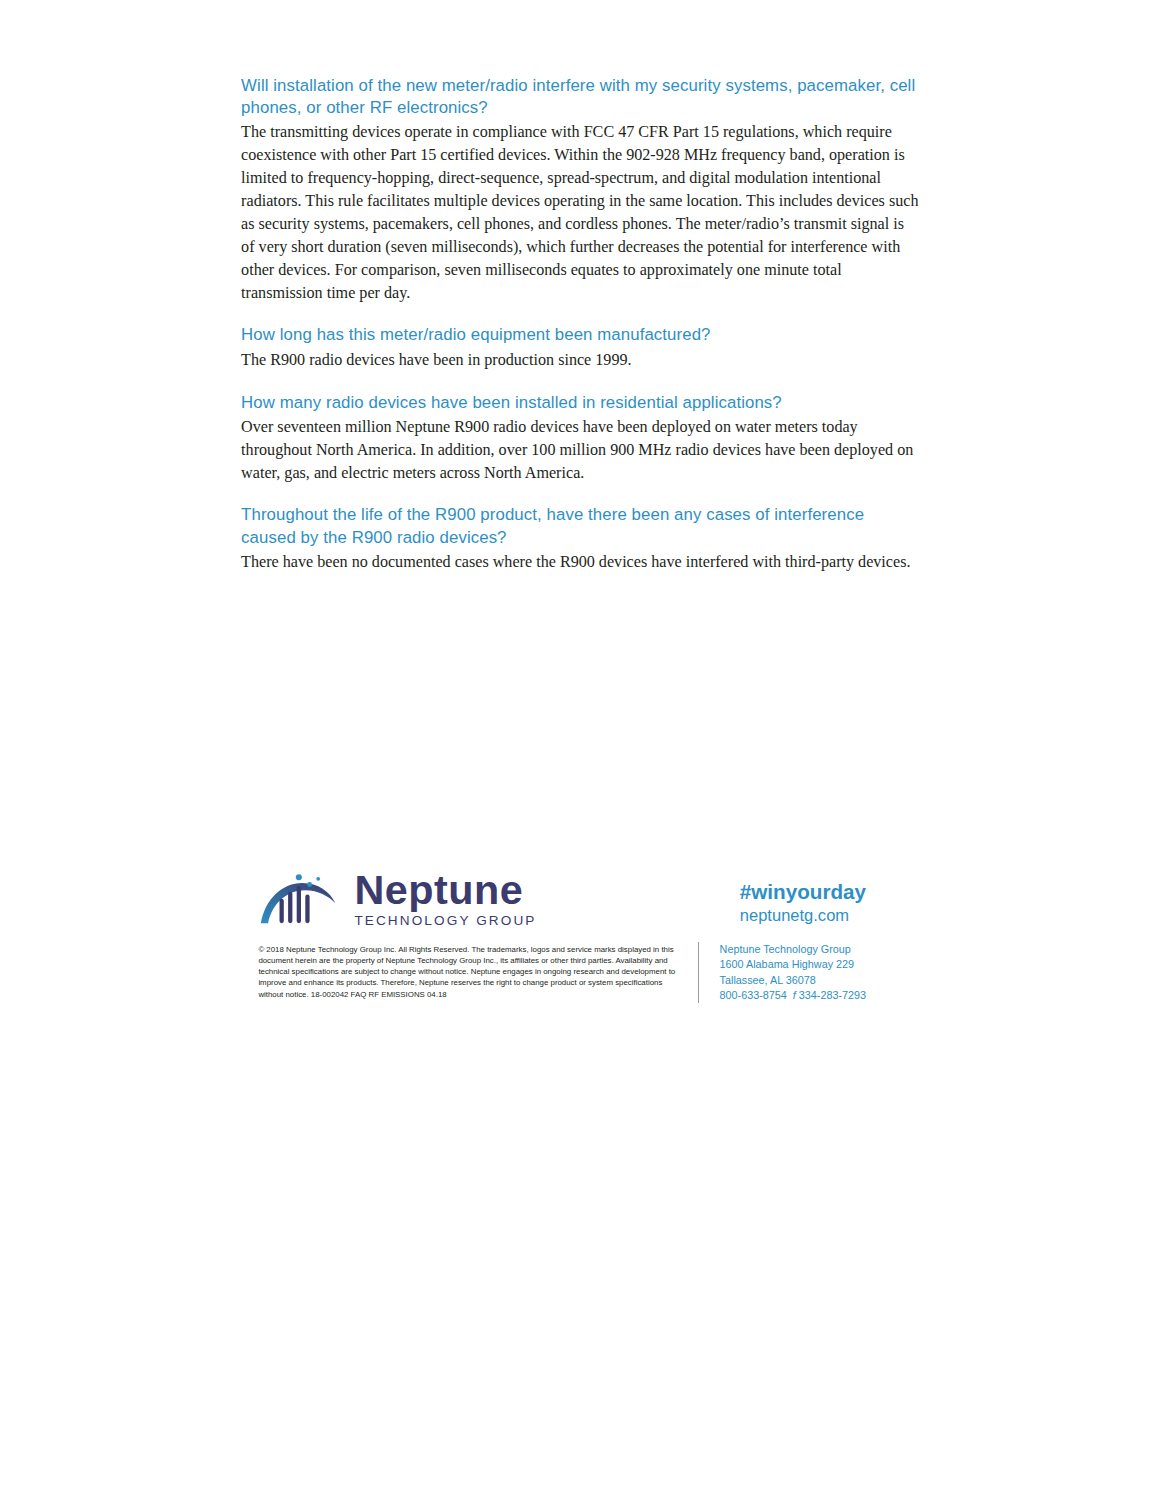Will installation of the new meter/radio interfere with my security systems, pacemaker, cell phones, or other RF electronics?
The transmitting devices operate in compliance with FCC 47 CFR Part 15 regulations, which require coexistence with other Part 15 certified devices. Within the 902-928 MHz frequency band, operation is limited to frequency-hopping, direct-sequence, spread-spectrum, and digital modulation intentional radiators. This rule facilitates multiple devices operating in the same location. This includes devices such as security systems, pacemakers, cell phones, and cordless phones. The meter/radio’s transmit signal is of very short duration (seven milliseconds), which further decreases the potential for interference with other devices. For comparison, seven milliseconds equates to approximately one minute total transmission time per day.
How long has this meter/radio equipment been manufactured?
The R900 radio devices have been in production since 1999.
How many radio devices have been installed in residential applications?
Over seventeen million Neptune R900 radio devices have been deployed on water meters today throughout North America. In addition, over 100 million 900 MHz radio devices have been deployed on water, gas, and electric meters across North America.
Throughout the life of the R900 product, have there been any cases of interference caused by the R900 radio devices?
There have been no documented cases where the R900 devices have interfered with third-party devices.
Neptune TECHNOLOGY GROUP
#winyourday
neptunetg.com
© 2018 Neptune Technology Group Inc. All Rights Reserved. The trademarks, logos and service marks displayed in this document herein are the property of Neptune Technology Group Inc., its affiliates or other third parties. Availability and technical specifications are subject to change without notice. Neptune engages in ongoing research and development to improve and enhance its products. Therefore, Neptune reserves the right to change product or system specifications without notice. 18-002042 FAQ RF EMISSIONS 04.18
Neptune Technology Group
1600 Alabama Highway 229
Tallassee, AL 36078
800-633-8754 f 334-283-7293